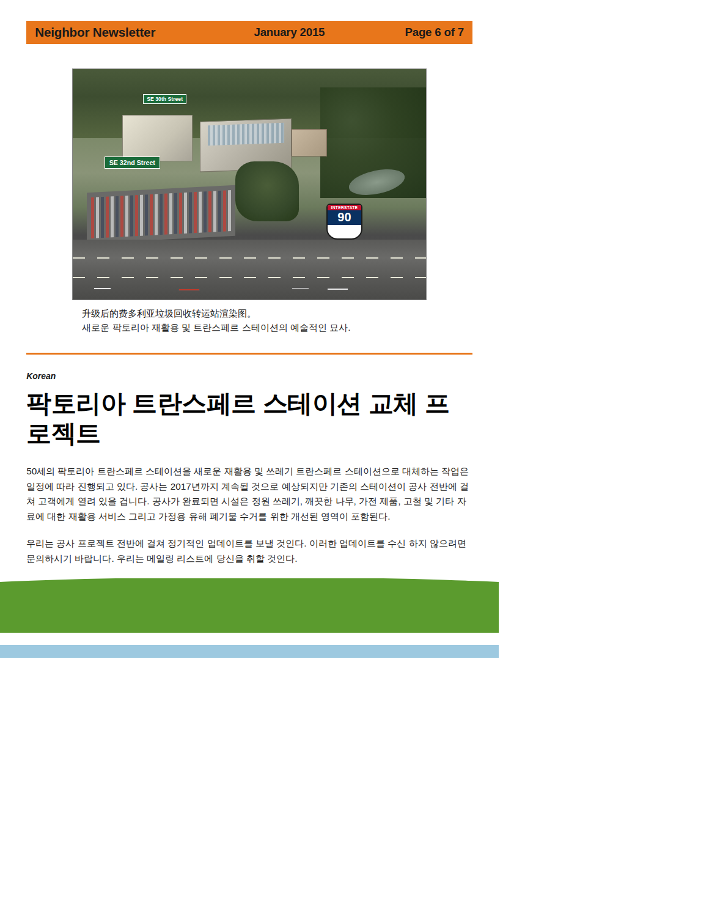Neighbor Newsletter
January 2015
Page 6 of 7
SE 30th Street
SE 32nd Street
INTERSTATE
90
升级后的费多利亚垃圾回收转运站渲染图。
새로운 팍토리아 재활용 및 트란스페르 스테이션의 예술적인 묘사.
Korean
팍토리아 트란스페르 스테이션 교체 프로젝트
50세의 팍토리아 트란스페르 스테이션을 새로운 재활용 및 쓰레기 트란스페르 스테이션으로 대체하는 작업은 일정에 따라 진행되고 있다. 공사는 2017년까지 계속될 것으로 예상되지만 기존의 스테이션이 공사 전반에 걸쳐 고객에게 열려 있을 겁니다. 공사가 완료되면 시설은 정원 쓰레기, 깨끗한 나무, 가전 제품, 고철 및 기타 자료에 대한 재활용 서비스 그리고 가정용 유해 폐기물 수거를 위한 개선된 영역이 포함된다.
우리는 공사 프로젝트 전반에 걸쳐 정기적인 업데이트를 보낼 것인다. 이러한 업데이트를 수신 하지 않으려면 문의하시기 바랍니다. 우리는 메일링 리스트에 당신을 취할 것인다.